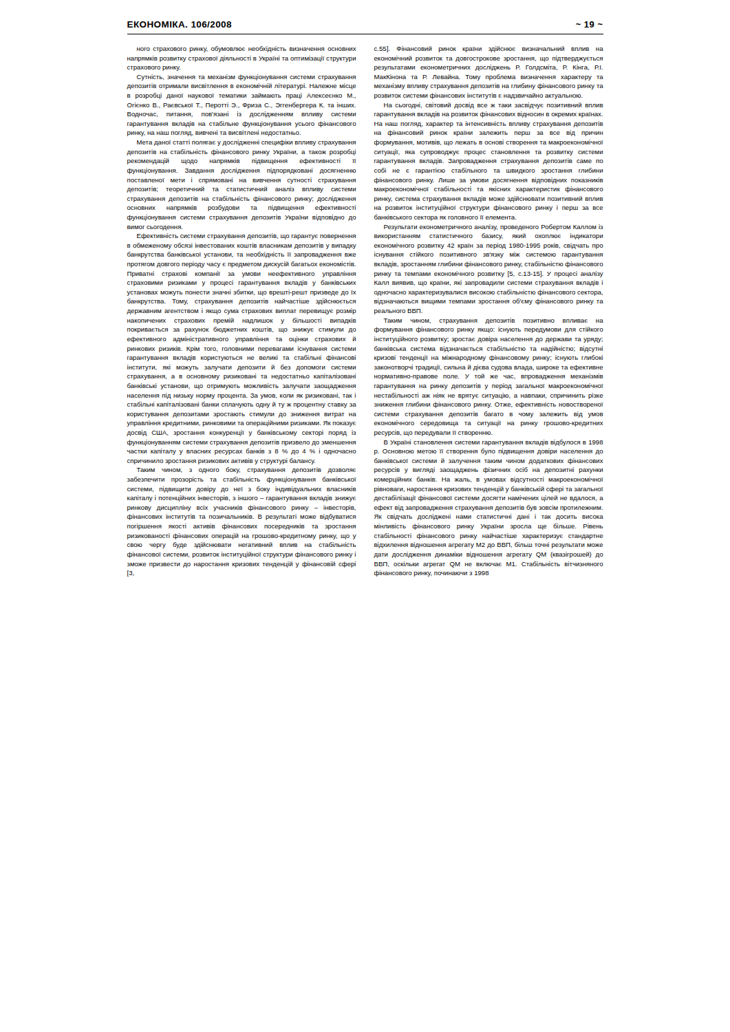ЕКОНОМІКА. 106/2008
~ 19 ~
ного страхового ринку, обумовлює необхідність визначення основних напрямків розвитку страхової діяльності в Україні та оптимізації структури страхового ринку.
Сутність, значення та механізм функціонування системи страхування депозитів отримали висвітлення в економічній літературі. Належне місце в розробці даної наукової тематики займають праці Алексеєнко М., Огієнко В., Раєвської Т., Перотті Э., Фриза С., Эггенбергера К. та інших. Водночас, питання, пов'язані із дослідженням впливу системи гарантування вкладів на стабільне функціонування усього фінансового ринку, на наш погляд, вивчені та висвітлені недостатньо.
Мета даної статті полягає у дослідженні специфіки впливу страхування депозитів на стабільність фінансового ринку України, а також розробці рекомендацій щодо напрямків підвищення ефективності її функціонування. Завдання дослідження підпорядковані досягненню поставленої мети і спрямовані на вивчення сутності страхування депозитів; теоретичний та статистичний аналіз впливу системи страхування депозитів на стабільність фінансового ринку; дослідження основних напрямків розбудови та підвищення ефективності функціонування системи страхування депозитів України відповідно до вимог сьогодення.
Ефективність системи страхування депозитів, що гарантує повернення в обмеженому обсязі інвестованих коштів власникам депозитів у випадку банкрутства банківської установи, та необхідність її запровадження вже протягом довгого періоду часу є предметом дискусій багатьох економістів. Приватні страхові компанії за умови неефективного управління страховими ризиками у процесі гарантування вкладів у банківських установах можуть понести значні збитки, що врешті-решт призведе до їх банкрутства. Тому, страхування депозитів найчастіше здійснюється державним агентством і якщо сума страхових виплат перевищує розмір накопичених страхових премій надлишок у більшості випадків покривається за рахунок бюджетних коштів, що знижує стимули до ефективного адміністративного управління та оцінки страхових й ринкових ризиків. Крім того, головними перевагами існування системи гарантування вкладів користуються не великі та стабільні фінансові інститути, які можуть залучати депозити й без допомоги системи страхування, а в основному ризиковані та недостатньо капіталізовані банківські установи, що отримують можливість залучати заощадження населення під низьку норму процента. За умов, коли як ризиковані, так і стабільні капіталізовані банки сплачують одну й ту ж процентну ставку за користування депозитами зростають стимули до зниження витрат на управління кредитними, ринковими та операційними ризиками. Як показує досвід США, зростання конкуренції у банківському секторі поряд із функціонуванням системи страхування депозитів призвело до зменшення частки капіталу у власних ресурсах банків з 8 % до 4 % і одночасно спричинило зростання ризикових активів у структурі балансу.
Таким чином, з одного боку, страхування депозитів дозволяє забезпечити прозорість та стабільність функціонування банківської системи, підвищити довіру до неї з боку індивідуальних власників капіталу і потенційних інвесторів, з іншого – гарантування вкладів знижує ринкову дисципліну всіх учасників фінансового ринку – інвесторів, фінансових інститутів та позичальників. В результаті може відбуватися погіршення якості активів фінансових посередників та зростання ризикованості фінансових операцій на грошово-кредитному ринку, що у свою чергу буде здійснювати негативний вплив на стабільність фінансової системи, розвиток інституційної структури фінансового ринку і зможе призвести до наростання кризових тенденцій у фінансовій сфері [3,
с.55]. Фінансовий ринок країни здійснює визначальний вплив на економічний розвиток та довгострокове зростання, що підтверджується результатами економетричних досліджень Р. Голдсміта, Р. Кінга, Р.І. МакКінона та Р. Левайна. Тому проблема визначення характеру та механізму впливу страхування депозитів на глибину фінансового ринку та розвиток системи фінансових інститутів є надзвичайно актуальною.
На сьогодні, світовий досвід все ж таки засвідчує позитивний вплив гарантування вкладів на розвиток фінансових відносин в окремих країнах. На наш погляд, характер та інтенсивність впливу страхування депозитів на фінансовий ринок країни залежить перш за все від причин формування, мотивів, що лежать в основі створення та макроекономічної ситуації, яка супроводжує процес становлення та розвитку системи гарантування вкладів. Запровадження страхування депозитів саме по собі не є гарантією стабільного та швидкого зростання глибини фінансового ринку. Лише за умови досягнення відповідних показників макроекономічної стабільності та якісних характеристик фінансового ринку, система страхування вкладів може здійснювати позитивний вплив на розвиток інституційної структури фінансового ринку і перш за все банківського сектора як головного її елемента.
Результати економетричного аналізу, проведеного Робертом Каллом із використанням статистичного базису, який охоплює індикатори економічного розвитку 42 країн за період 1980-1995 років, свідчать про існування стійкого позитивного зв'язку між системою гарантування вкладів, зростанням глибини фінансового ринку, стабільністю фінансового ринку та темпами економічного розвитку [5, с.13-15]. У процесі аналізу Калл виявив, що країни, які запровадили системи страхування вкладів і одночасно характеризувалися високою стабільністю фінансового сектора, відзначаються вищими темпами зростання об'єму фінансового ринку та реального ВВП.
Таким чином, страхування депозитів позитивно впливає на формування фінансового ринку якщо: існують передумови для стійкого інституційного розвитку; зростає довіра населення до держави та уряду; банківська система відзначається стабільністю та надійністю; відсутні кризові тенденції на міжнародному фінансовому ринку; існують глибокі законотворчі традиції, сильна й дієва судова влада, широке та ефективне нормативно-правове поле. У той же час, впровадження механізмів гарантування на ринку депозитів у період загальної макроекономічної нестабільності аж ніяк не врятує ситуацію, а навпаки, спричинить різке зниження глибини фінансового ринку. Отже, ефективність новоствореної системи страхування депозитів багато в чому залежить від умов економічного середовища та ситуації на ринку грошово-кредитних ресурсів, що передували її створенню.
В Україні становлення системи гарантування вкладів відбулося в 1998 р. Основною метою її створення було підвищення довіри населення до банківської системи й залучення таким чином додаткових фінансових ресурсів у вигляді заощаджень фізичних осіб на депозитні рахунки комерційних банків. На жаль, в умовах відсутності макроекономічної рівноваги, наростання кризових тенденцій у банківській сфері та загальної дестабілізації фінансової системи досягти намічених цілей не вдалося, а ефект від запровадження страхування депозитів був зовсім протилежним. Як свідчать досліджені нами статистичні дані і так досить висока мінливість фінансового ринку України зросла ще більше. Рівень стабільності фінансового ринку найчастіше характеризує стандартне відхилення відношення агрегату М2 до ВВП, більш точні результати може дати дослідження динаміки відношення агрегату QM (квазігрошей) до ВВП, оскільки агрегат QM не включає М1. Стабільність вітчизняного фінансового ринку, починаючи з 1998